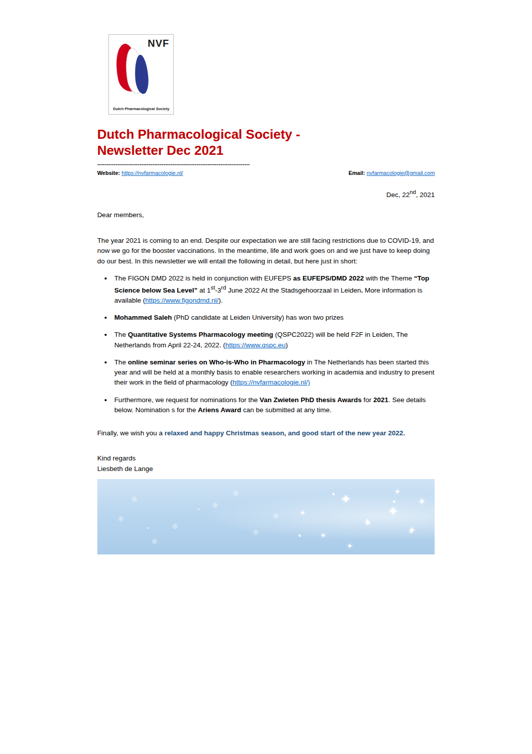NVF
Dutch Pharmacological Society
Dutch Pharmacological Society -
Newsletter Dec 2021
-----------------------------------------------------------------------------------
Website: https://nvfarmacologie.nl/
Email: nvfarmacologie@gmail.com
Dec, 22nd, 2021
Dear members,
The year 2021 is coming to an end. Despite our expectation we are still facing restrictions due to COVID-19, and now we go for the booster vaccinations. In the meantime, life and work goes on and we just have to keep doing do our best. In this newsletter we will entail the following in detail, but here just in short:
The FIGON DMD 2022 is held in conjunction with EUFEPS as EUFEPS/DMD 2022 with the Theme “Top Science below Sea Level” at 1st-3rd June 2022 At the Stadsgehoorzaal in Leiden. More information is available (https://www.figondmd.nl/).
Mohammed Saleh (PhD candidate at Leiden University) has won two prizes
The Quantitative Systems Pharmacology meeting (QSPC2022) will be held F2F in Leiden, The Netherlands from April 22-24, 2022. (https://www.qspc.eu)
The online seminar series on Who-is-Who in Pharmacology in The Netherlands has been started this year and will be held at a monthly basis to enable researchers working in academia and industry to present their work in the field of pharmacology (https://nvfarmacologie.nl/)
Furthermore, we request for nominations for the Van Zwieten PhD thesis Awards for 2021. See details below. Nomination s for the Ariens Award can be submitted at any time.
Finally, we wish you a relaxed and happy Christmas season, and good start of the new year 2022.
Kind regards
Liesbeth de Lange
✦ ✦ ✦ ✦ ✦ ✦ ✦ ✦ ✦ ❄ ❄ ❄ ❄ ❄ ❄ ❄ ❄